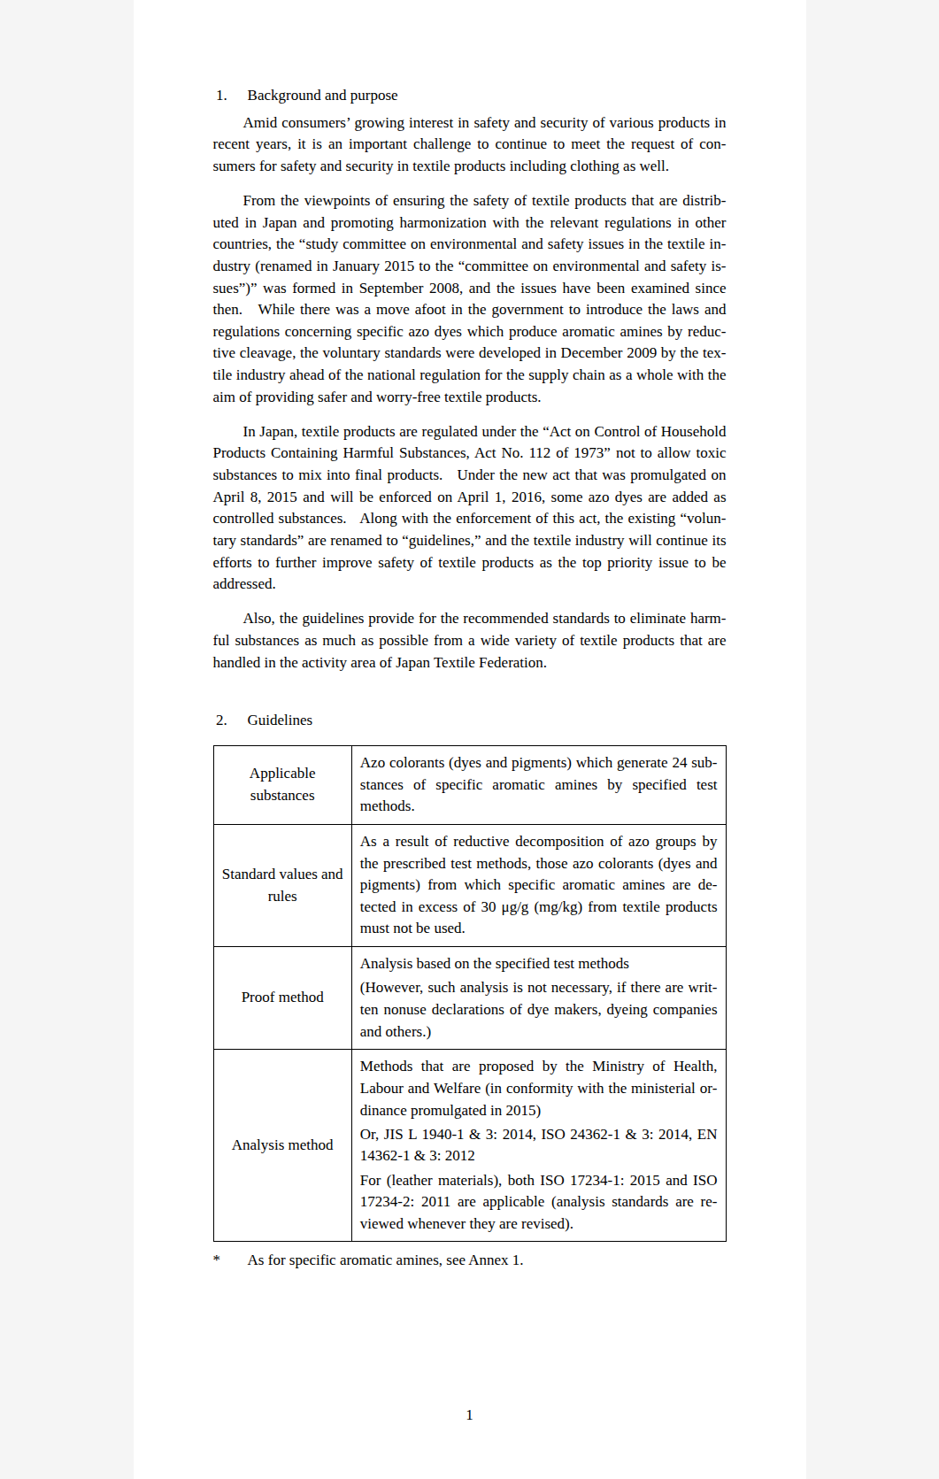1. Background and purpose
Amid consumers’ growing interest in safety and security of various products in recent years, it is an important challenge to continue to meet the request of consumers for safety and security in textile products including clothing as well.
From the viewpoints of ensuring the safety of textile products that are distributed in Japan and promoting harmonization with the relevant regulations in other countries, the “study committee on environmental and safety issues in the textile industry (renamed in January 2015 to the “committee on environmental and safety issues”)” was formed in September 2008, and the issues have been examined since then. While there was a move afoot in the government to introduce the laws and regulations concerning specific azo dyes which produce aromatic amines by reductive cleavage, the voluntary standards were developed in December 2009 by the textile industry ahead of the national regulation for the supply chain as a whole with the aim of providing safer and worry-free textile products.
In Japan, textile products are regulated under the “Act on Control of Household Products Containing Harmful Substances, Act No. 112 of 1973” not to allow toxic substances to mix into final products. Under the new act that was promulgated on April 8, 2015 and will be enforced on April 1, 2016, some azo dyes are added as controlled substances. Along with the enforcement of this act, the existing “voluntary standards” are renamed to “guidelines,” and the textile industry will continue its efforts to further improve safety of textile products as the top priority issue to be addressed.
Also, the guidelines provide for the recommended standards to eliminate harmful substances as much as possible from a wide variety of textile products that are handled in the activity area of Japan Textile Federation.
2. Guidelines
| Applicable substances | Azo colorants (dyes and pigments) which generate 24 substances of specific aromatic amines by specified test methods. |
| Standard values and rules | As a result of reductive decomposition of azo groups by the prescribed test methods, those azo colorants (dyes and pigments) from which specific aromatic amines are detected in excess of 30 μg/g (mg/kg) from textile products must not be used. |
| Proof method | Analysis based on the specified test methods (However, such analysis is not necessary, if there are written nonuse declarations of dye makers, dyeing companies and others.) |
| Analysis method | Methods that are proposed by the Ministry of Health, Labour and Welfare (in conformity with the ministerial ordinance promulgated in 2015) Or, JIS L 1940-1 & 3: 2014, ISO 24362-1 & 3: 2014, EN 14362-1 & 3: 2012 For (leather materials), both ISO 17234-1: 2015 and ISO 17234-2: 2011 are applicable (analysis standards are reviewed whenever they are revised). |
*As for specific aromatic amines, see Annex 1.
1